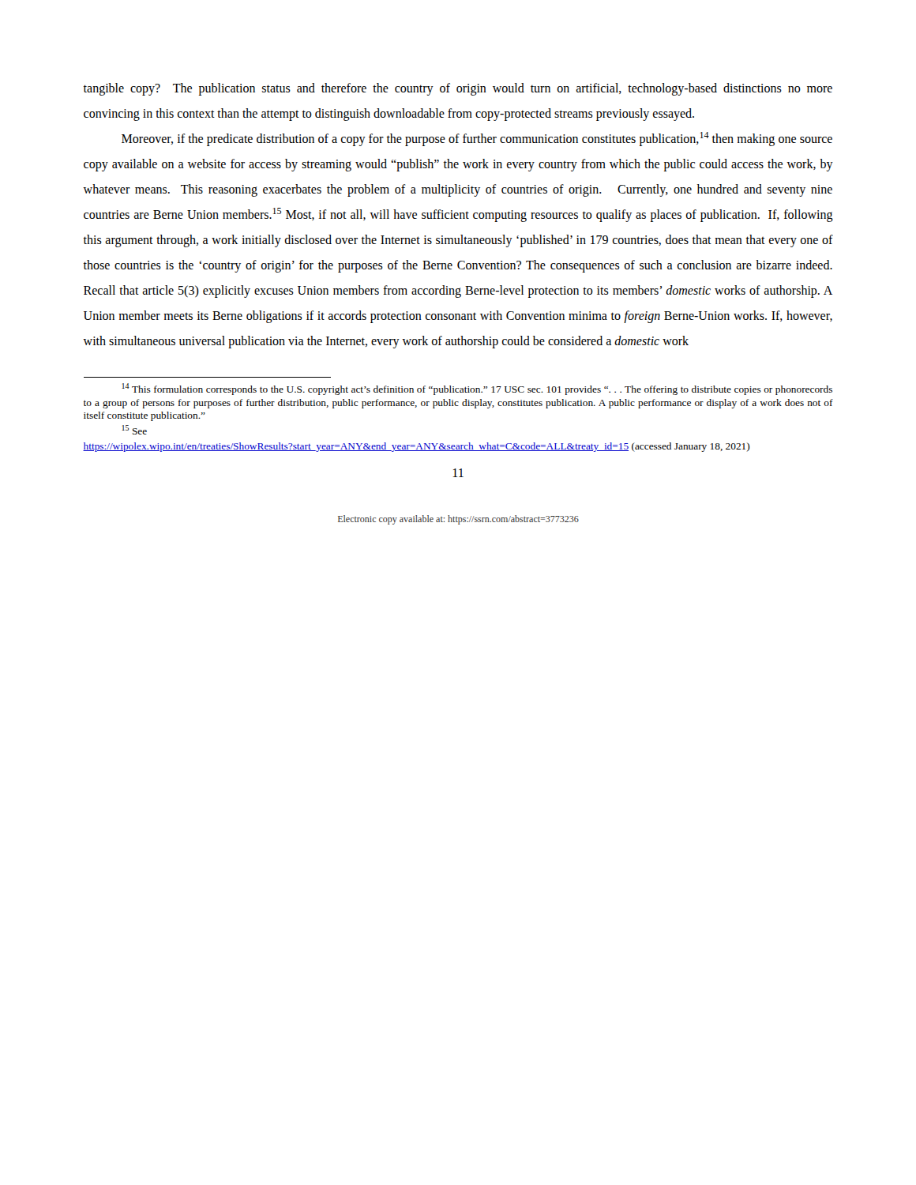tangible copy? The publication status and therefore the country of origin would turn on artificial, technology-based distinctions no more convincing in this context than the attempt to distinguish downloadable from copy-protected streams previously essayed.
Moreover, if the predicate distribution of a copy for the purpose of further communication constitutes publication,14 then making one source copy available on a website for access by streaming would “publish” the work in every country from which the public could access the work, by whatever means. This reasoning exacerbates the problem of a multiplicity of countries of origin. Currently, one hundred and seventy nine countries are Berne Union members.15 Most, if not all, will have sufficient computing resources to qualify as places of publication. If, following this argument through, a work initially disclosed over the Internet is simultaneously ‘published’ in 179 countries, does that mean that every one of those countries is the ‘country of origin’ for the purposes of the Berne Convention? The consequences of such a conclusion are bizarre indeed. Recall that article 5(3) explicitly excuses Union members from according Berne-level protection to its members’ domestic works of authorship. A Union member meets its Berne obligations if it accords protection consonant with Convention minima to foreign Berne-Union works. If, however, with simultaneous universal publication via the Internet, every work of authorship could be considered a domestic work
14 This formulation corresponds to the U.S. copyright act’s definition of “publication.” 17 USC sec. 101 provides “. . . The offering to distribute copies or phonorecords to a group of persons for purposes of further distribution, public performance, or public display, constitutes publication. A public performance or display of a work does not of itself constitute publication.”
15 See
https://wipolex.wipo.int/en/treaties/ShowResults?start_year=ANY&end_year=ANY&search_what=C&code=ALL&treaty_id=15 (accessed January 18, 2021)
11
Electronic copy available at: https://ssrn.com/abstract=3773236